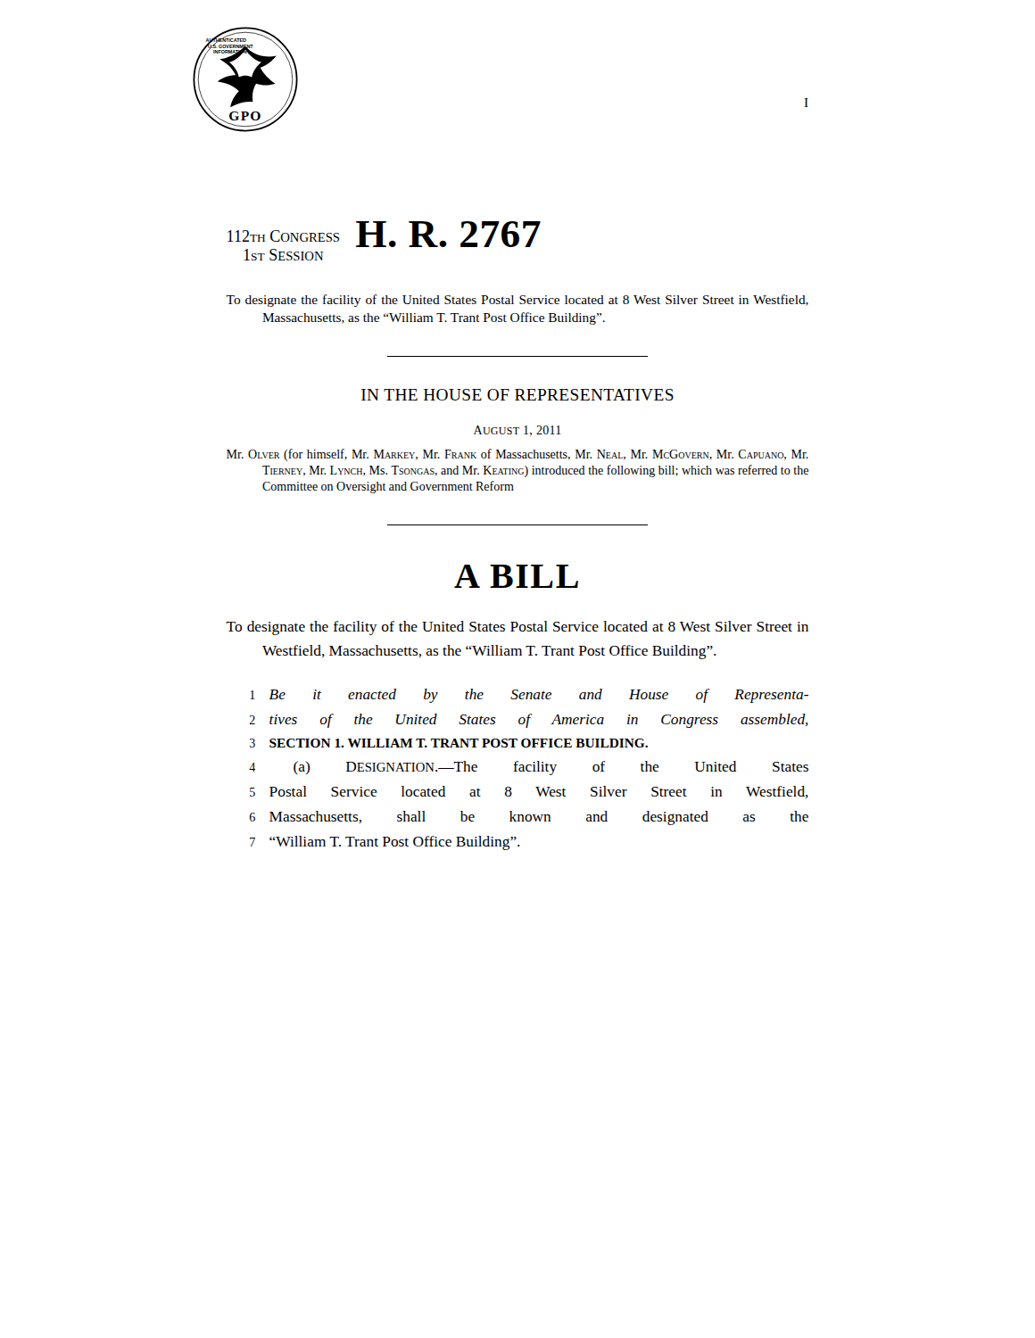Authenticated U.S. Government Information — GPO GPO AUTHENTICATED U.S. GOVERNMENT INFORMATION
I
112TH CONGRESS 1ST SESSION
H. R. 2767
To designate the facility of the United States Postal Service located at 8 West Silver Street in Westfield, Massachusetts, as the “William T. Trant Post Office Building”.
IN THE HOUSE OF REPRESENTATIVES
AUGUST 1, 2011
Mr. Olver (for himself, Mr. Markey, Mr. Frank of Massachusetts, Mr. Neal, Mr. McGovern, Mr. Capuano, Mr. Tierney, Mr. Lynch, Ms. Tsongas, and Mr. Keating) introduced the following bill; which was referred to the Committee on Oversight and Government Reform
A BILL
To designate the facility of the United States Postal Service located at 8 West Silver Street in Westfield, Massachusetts, as the “William T. Trant Post Office Building”.
1
Be it enacted by the Senate and House of Representa-
2
tives of the United States of America in Congress assembled,
3
SECTION 1. WILLIAM T. TRANT POST OFFICE BUILDING.
4
(a) DESIGNATION.—The facility of the United States
5
Postal Service located at 8 West Silver Street in Westfield,
6
Massachusetts, shall be known and designated as the
7
“William T. Trant Post Office Building”.